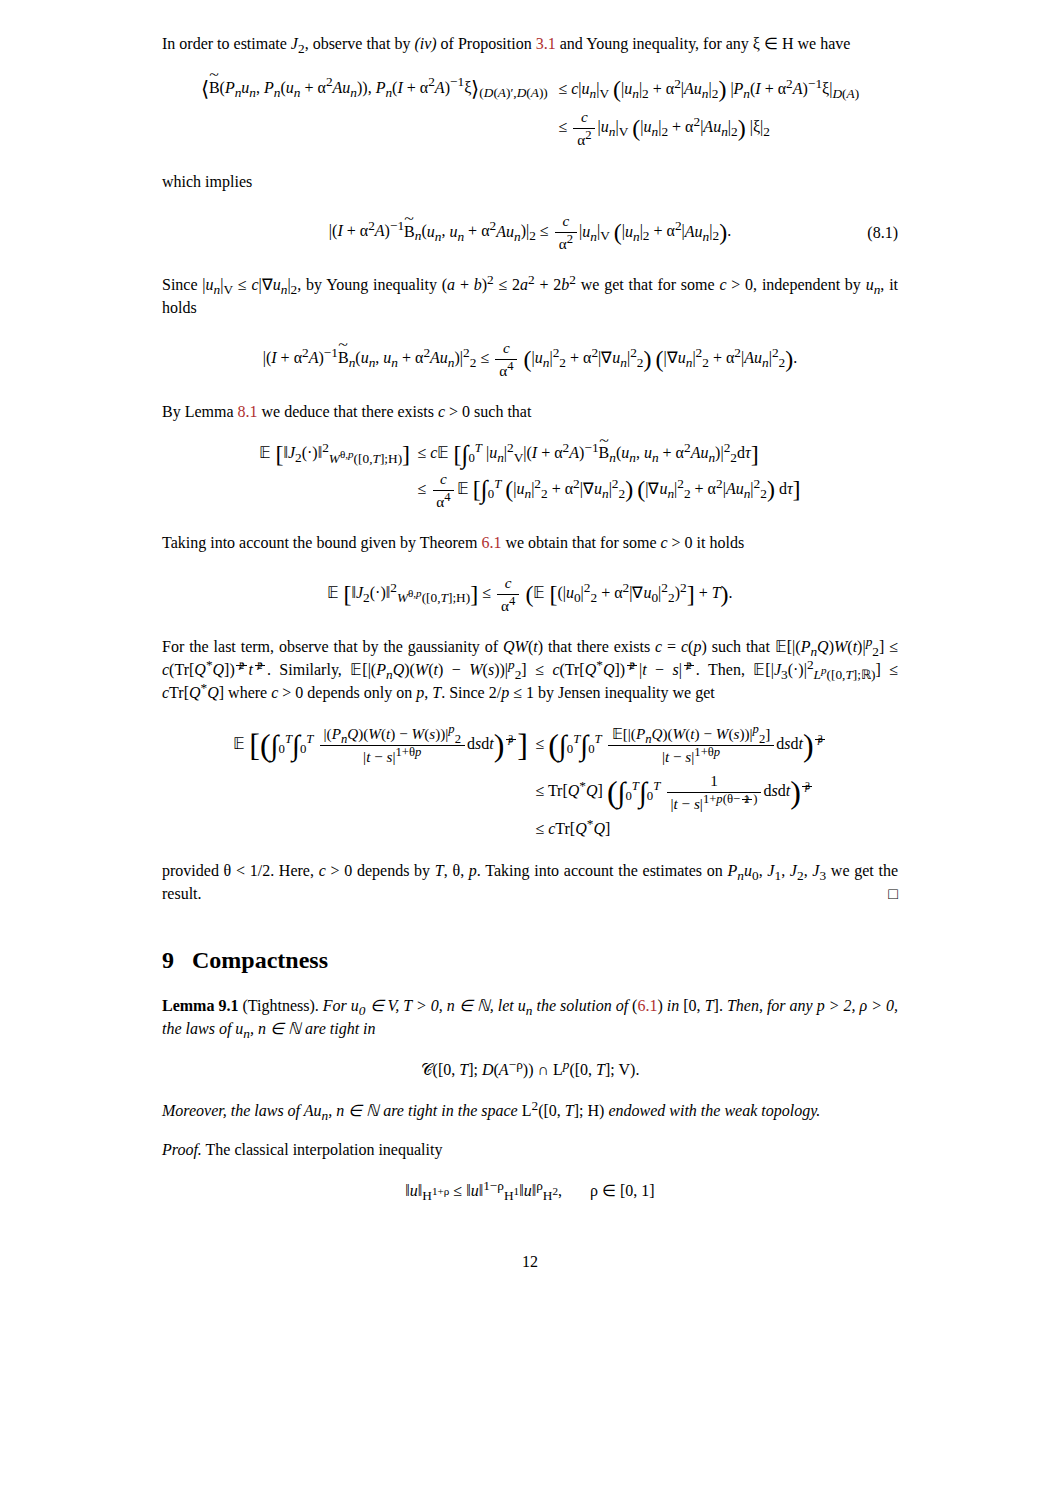In order to estimate J2, observe that by (iv) of Proposition 3.1 and Young inequality, for any ξ ∈ H we have
| ⟨ B ( P n u n , P n ( u n + α 2 Au n )), P n ( I + α 2 A ) −1 ξ ⟩ ( D ( A )′, D ( A )) | ≤ c / u n / V ( / u n / 2 + α 2 / Au n / 2 ) / P n ( I + α 2 A ) −1 ξ/ D ( A ) |
| | ≤ c α 2 / u n / V ( / u n / 2 + α 2 / Au n / 2 ) /ξ/ 2 |
which implies
|(I + α2A)−1Bn(un, un + α2Aun)|2 ≤ cα2|un|V (|un|2 + α2|Aun|2).
(8.1)
Since |un|V ≤ c|∇un|2, by Young inequality (a + b)2 ≤ 2a2 + 2b2 we get that for some c > 0, independent by un, it holds
|(I + α2A)−1Bn(un, un + α2Aun)|22 ≤ cα4 (|un|22 + α2|∇un|22) (|∇un|22 + α2|Aun|22).
By Lemma 8.1 we deduce that there exists c > 0 such that
| 𝔼 [ ‖ J 2 (·)‖ 2 W θ, p ([0, T ];H) ] | ≤ c 𝔼 [ ∫ 0 T / u n / 2 V /( I + α 2 A ) −1 B n ( u n , u n + α 2 Au n )/ 2 2 d τ ] |
| | ≤ c α 4 𝔼 [ ∫ 0 T ( / u n / 2 2 + α 2 /∇ u n / 2 2 ) ( /∇ u n / 2 2 + α 2 / Au n / 2 2 ) d τ ] |
Taking into account the bound given by Theorem 6.1 we obtain that for some c > 0 it holds
𝔼 [‖J2(·)‖2Wθ,p([0,T];H)] ≤ cα4 (𝔼 [(|u0|22 + α2|∇u0|22)2] + T).
For the last term, observe that by the gaussianity of QW(t) that there exists c = c(p) such that 𝔼[|(PnQ)W(t)|p2] ≤ c(Tr[Q*Q])p 2tp 2. Similarly, 𝔼[|(PnQ)(W(t) − W(s))|p2] ≤ c(Tr[Q*Q])p 2|t − s|p 2. Then, 𝔼[|J3(·)|2Lp([0,T];ℝ)] ≤ c Tr[Q*Q] where c > 0 depends only on p, T. Since 2/p ≤ 1 by Jensen inequality we get
| 𝔼 [ ( ∫ 0 T ∫ 0 T /( P n Q )( W ( t ) − W ( s ))/ p 2 / t − s / 1+θ p d s d t ) 2 p ] | ≤ ( ∫ 0 T ∫ 0 T 𝔼[/( P n Q )( W ( t ) − W ( s ))/ p 2 ] / t − s / 1+θ p d s d t ) 2 p |
| | ≤ Tr[ Q * Q ] ( ∫ 0 T ∫ 0 T 1 / t − s / 1+ p (θ− 1 2 ) d s d t ) 2 p |
| | ≤ c Tr[ Q * Q ] |
provided θ < 1/2. Here, c > 0 depends by T, θ, p. Taking into account the estimates on Pnu0, J1, J2, J3 we get the result. □
9 Compactness
Lemma 9.1 (Tightness). For u0 ∈ V, T > 0, n ∈ ℕ, let un the solution of (6.1) in [0, T]. Then, for any p > 2, ρ > 0, the laws of un, n ∈ ℕ are tight in
𝒞([0, T]; D(A−ρ)) ∩ Lp([0, T]; V).
Moreover, the laws of Aun, n ∈ ℕ are tight in the space L2([0, T]; H) endowed with the weak topology.
Proof. The classical interpolation inequality
‖u‖H1+ρ ≤ ‖u‖1−ρH1‖u‖ρH2, ρ ∈ [0, 1]
12